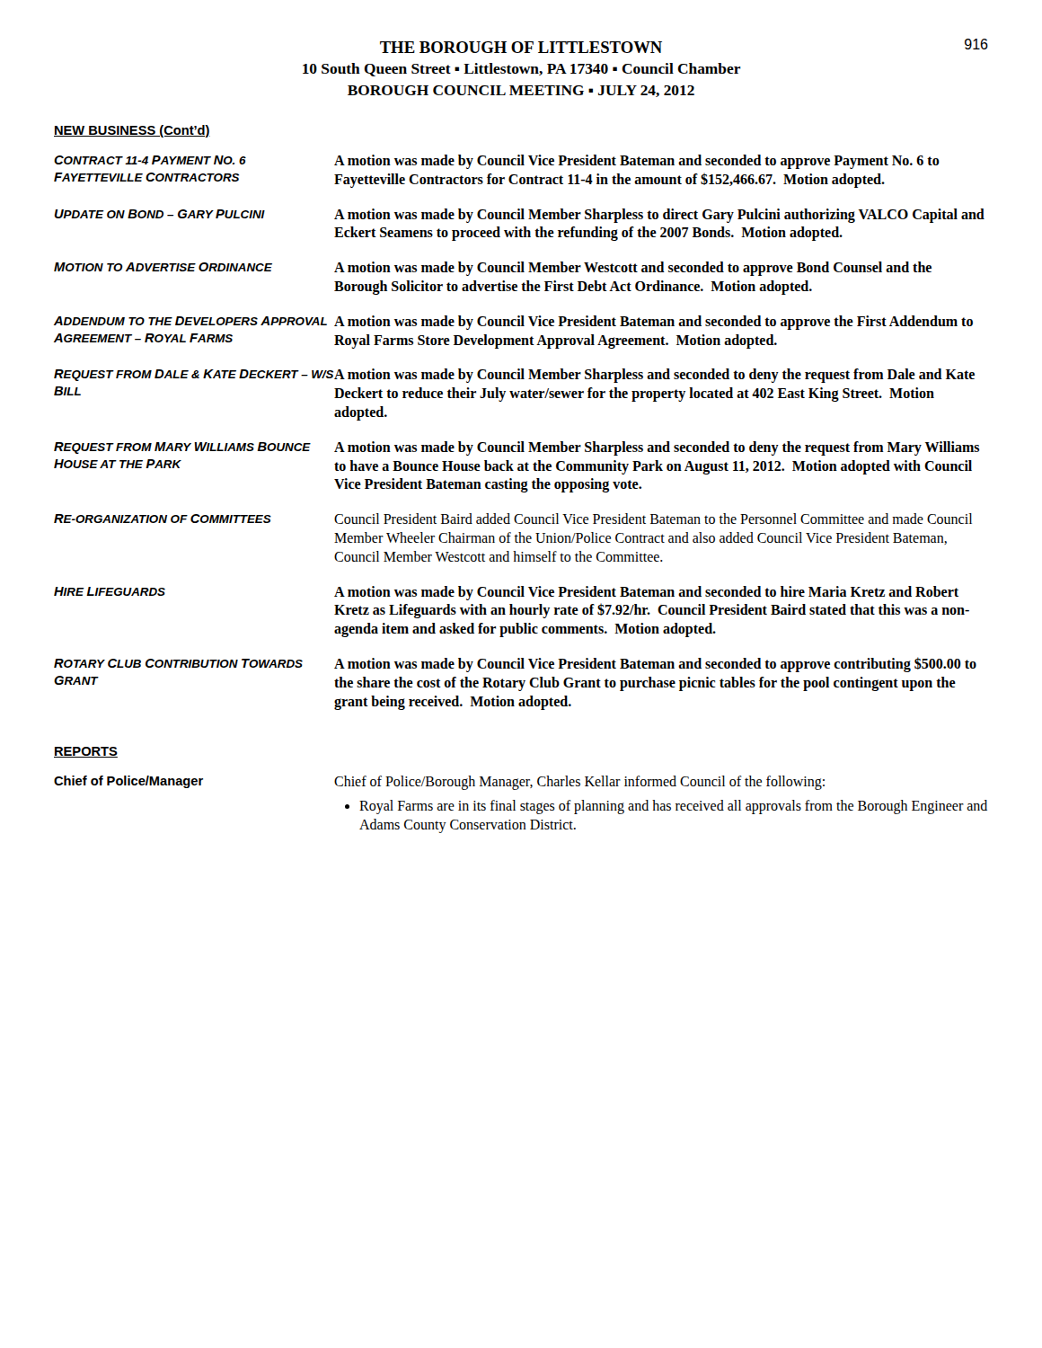916
THE BOROUGH OF LITTLESTOWN
10 South Queen Street ▪ Littlestown, PA 17340 ▪ Council Chamber
BOROUGH COUNCIL MEETING ▪ JULY 24, 2012
NEW BUSINESS (Cont’d)
| C ONTRACT 11-4 P AYMENT N O. 6 F AYETTEVILLE C ONTRACTORS | A motion was made by Council Vice President Bateman and seconded to approve Payment No. 6 to Fayetteville Contractors for Contract 11-4 in the amount of $152,466.67. Motion adopted. |
| U PDATE ON B OND – G ARY P ULCINI | A motion was made by Council Member Sharpless to direct Gary Pulcini authorizing VALCO Capital and Eckert Seamens to proceed with the refunding of the 2007 Bonds. Motion adopted. |
| M OTION TO A DVERTISE O RDINANCE | A motion was made by Council Member Westcott and seconded to approve Bond Counsel and the Borough Solicitor to advertise the First Debt Act Ordinance. Motion adopted. |
| A DDENDUM TO THE D EVELOPERS A PPROVAL A GREEMENT – R OYAL F ARMS | A motion was made by Council Vice President Bateman and seconded to approve the First Addendum to Royal Farms Store Development Approval Agreement. Motion adopted. |
| R EQUEST FROM D ALE & K ATE D ECKERT – W/S B ILL | A motion was made by Council Member Sharpless and seconded to deny the request from Dale and Kate Deckert to reduce their July water/sewer for the property located at 402 East King Street. Motion adopted. |
| R EQUEST FROM M ARY W ILLIAMS B OUNCE H OUSE AT THE P ARK | A motion was made by Council Member Sharpless and seconded to deny the request from Mary Williams to have a Bounce House back at the Community Park on August 11, 2012. Motion adopted with Council Vice President Bateman casting the opposing vote. |
| R E-ORGANIZATION OF C OMMITTEES | Council President Baird added Council Vice President Bateman to the Personnel Committee and made Council Member Wheeler Chairman of the Union/Police Contract and also added Council Vice President Bateman, Council Member Westcott and himself to the Committee. |
| H IRE L IFEGUARDS | A motion was made by Council Vice President Bateman and seconded to hire Maria Kretz and Robert Kretz as Lifeguards with an hourly rate of $7.92/hr. Council President Baird stated that this was a non-agenda item and asked for public comments. Motion adopted. |
| R OTARY C LUB C ONTRIBUTION T OWARDS G RANT | A motion was made by Council Vice President Bateman and seconded to approve contributing $500.00 to the share the cost of the Rotary Club Grant to purchase picnic tables for the pool contingent upon the grant being received. Motion adopted. |
REPORTS
| Chief of Police/Manager | Chief of Police/Borough Manager, Charles Kellar informed Council of the following: Royal Farms are in its final stages of planning and has received all approvals from the Borough Engineer and Adams County Conservation District. |